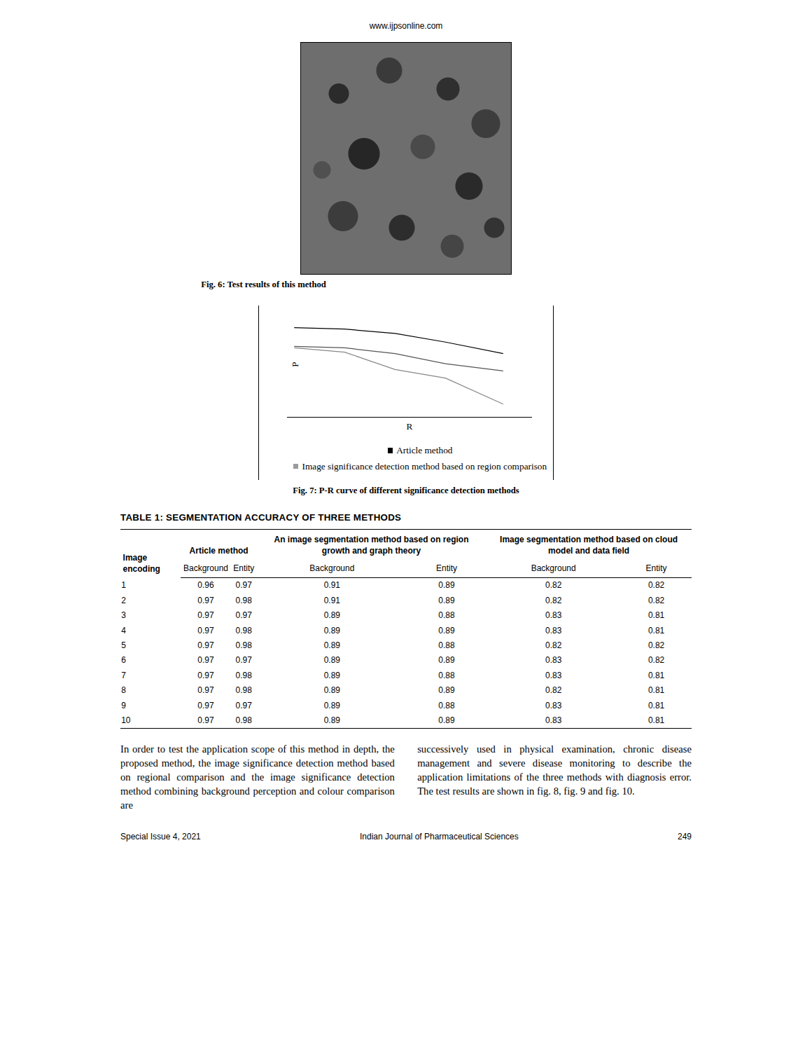www.ijpsonline.com
Fig. 6: Test results of this method
P
R
Article method
Image significance detection method based on region comparison
Fig. 7: P-R curve of different significance detection methods
TABLE 1: SEGMENTATION ACCURACY OF THREE METHODS
| Image encoding | Article method | An image segmentation method based on region growth and graph theory | Image segmentation method based on cloud model and data field |
| --- | --- | --- | --- |
| Background | Entity | Background | Entity | Background | Entity |
| 1 | 0.96 | 0.97 | 0.91 | 0.89 | 0.82 | 0.82 |
| 2 | 0.97 | 0.98 | 0.91 | 0.89 | 0.82 | 0.82 |
| 3 | 0.97 | 0.97 | 0.89 | 0.88 | 0.83 | 0.81 |
| 4 | 0.97 | 0.98 | 0.89 | 0.89 | 0.83 | 0.81 |
| 5 | 0.97 | 0.98 | 0.89 | 0.88 | 0.82 | 0.82 |
| 6 | 0.97 | 0.97 | 0.89 | 0.89 | 0.83 | 0.82 |
| 7 | 0.97 | 0.98 | 0.89 | 0.88 | 0.83 | 0.81 |
| 8 | 0.97 | 0.98 | 0.89 | 0.89 | 0.82 | 0.81 |
| 9 | 0.97 | 0.97 | 0.89 | 0.88 | 0.83 | 0.81 |
| 10 | 0.97 | 0.98 | 0.89 | 0.89 | 0.83 | 0.81 |
In order to test the application scope of this method in depth, the proposed method, the image significance detection method based on regional comparison and the image significance detection method combining background perception and colour comparison are
successively used in physical examination, chronic disease management and severe disease monitoring to describe the application limitations of the three methods with diagnosis error. The test results are shown in fig. 8, fig. 9 and fig. 10.
Special Issue 4, 2021 Indian Journal of Pharmaceutical Sciences 249